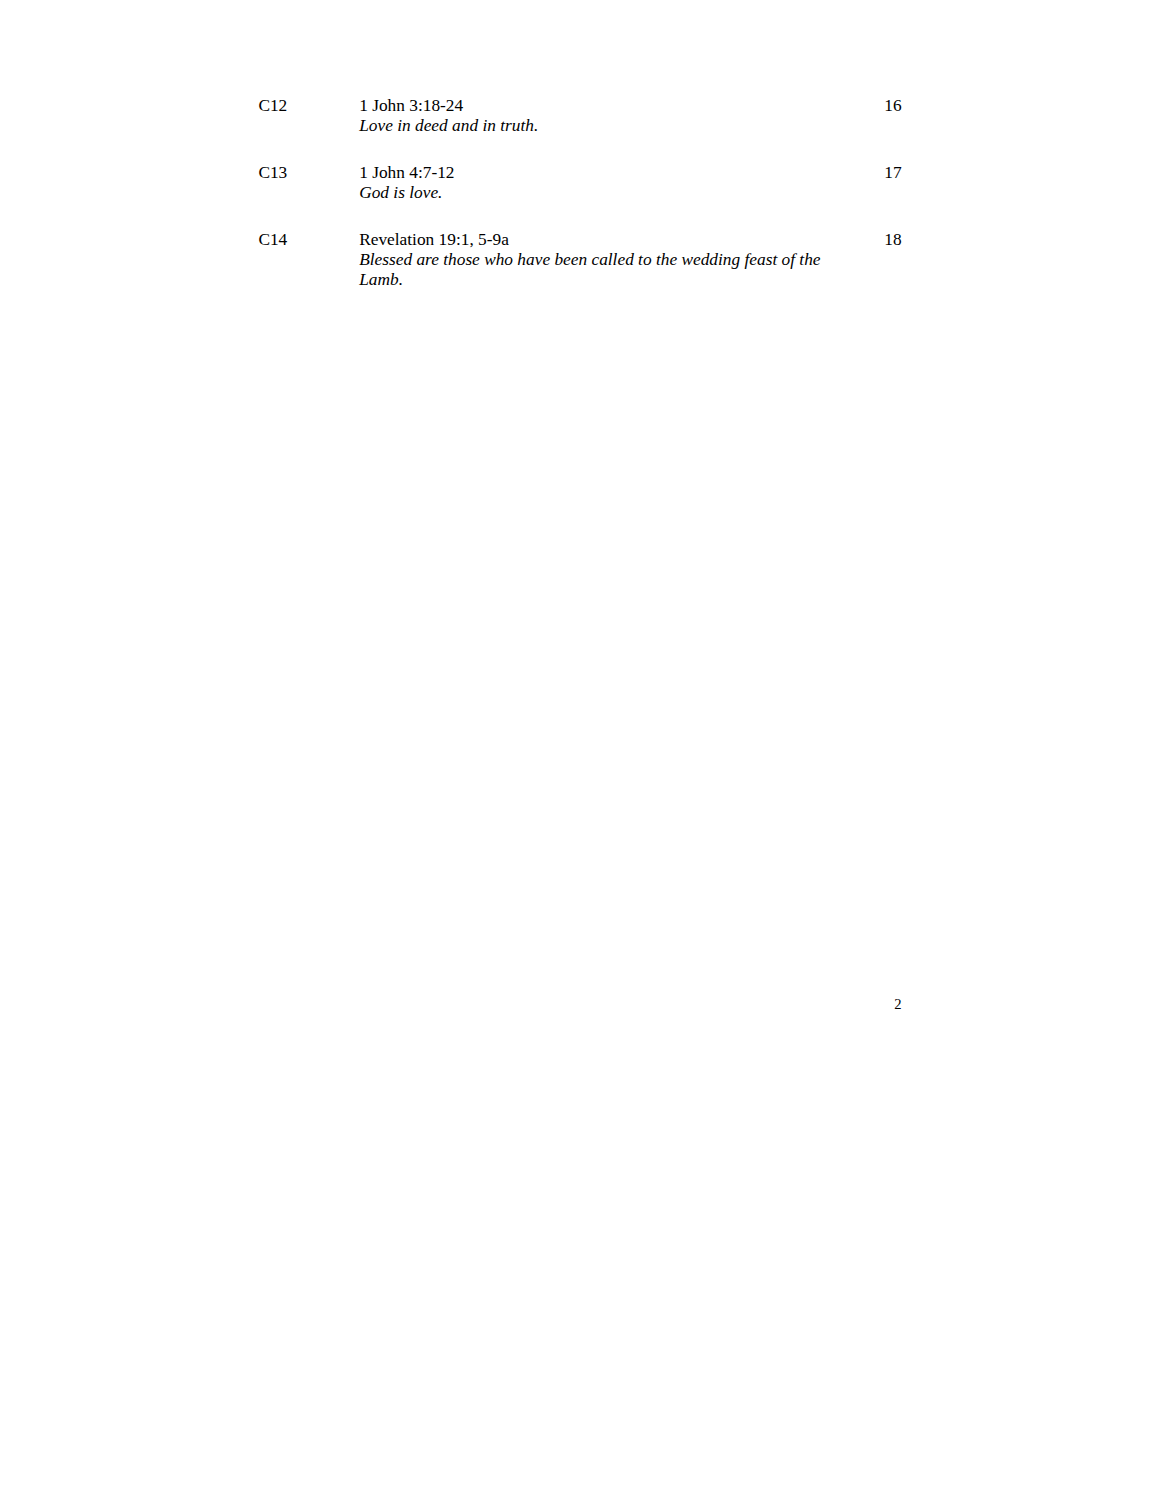| C12 | 1 John 3:18-24 Love in deed and in truth. | 16 |
| C13 | 1 John 4:7-12 God is love. | 17 |
| C14 | Revelation 19:1, 5-9a Blessed are those who have been called to the wedding feast of the Lamb. | 18 |
2